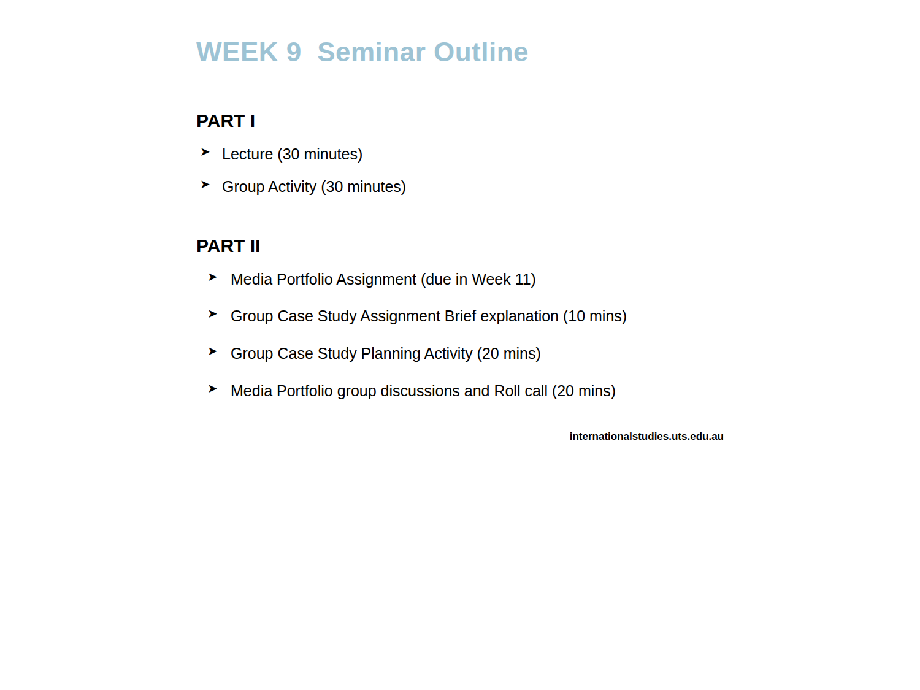WEEK 9 Seminar Outline
PART I
Lecture (30 minutes)
Group Activity (30 minutes)
PART II
Media Portfolio Assignment (due in Week 11)
Group Case Study Assignment Brief explanation (10 mins)
Group Case Study Planning Activity (20 mins)
Media Portfolio group discussions and Roll call (20 mins)
internationalstudies.uts.edu.au